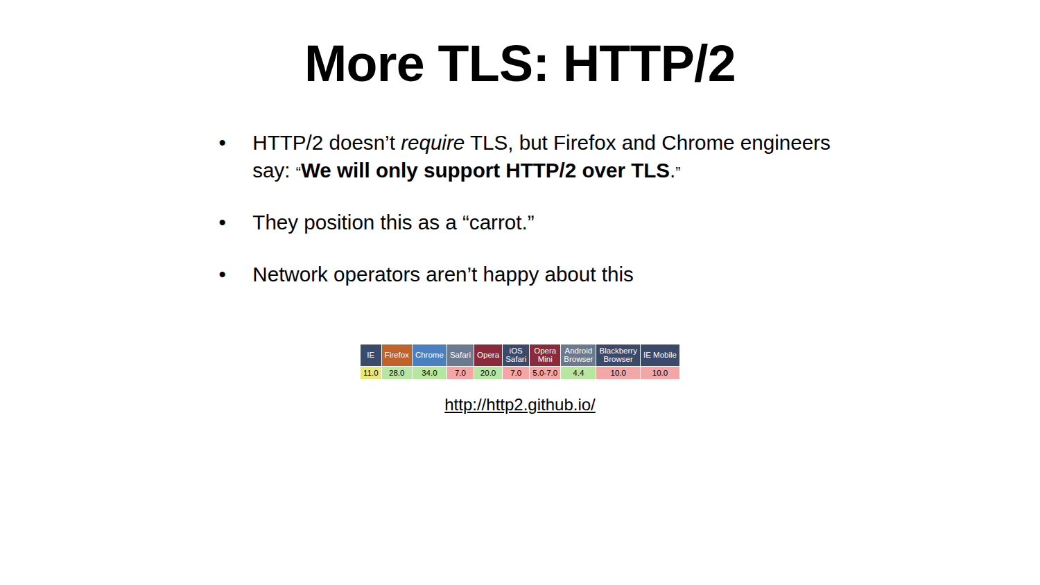More TLS: HTTP/2
HTTP/2 doesn’t require TLS, but Firefox and Chrome engineers say: “We will only support HTTP/2 over TLS.”
They position this as a “carrot.”
Network operators aren’t happy about this
| IE | Firefox | Chrome | Safari | Opera | iOS Safari | Opera Mini | Android Browser | Blackberry Browser | IE Mobile |
| 11.0 | 28.0 | 34.0 | 7.0 | 20.0 | 7.0 | 5.0-7.0 | 4.4 | 10.0 | 10.0 |
http://http2.github.io/